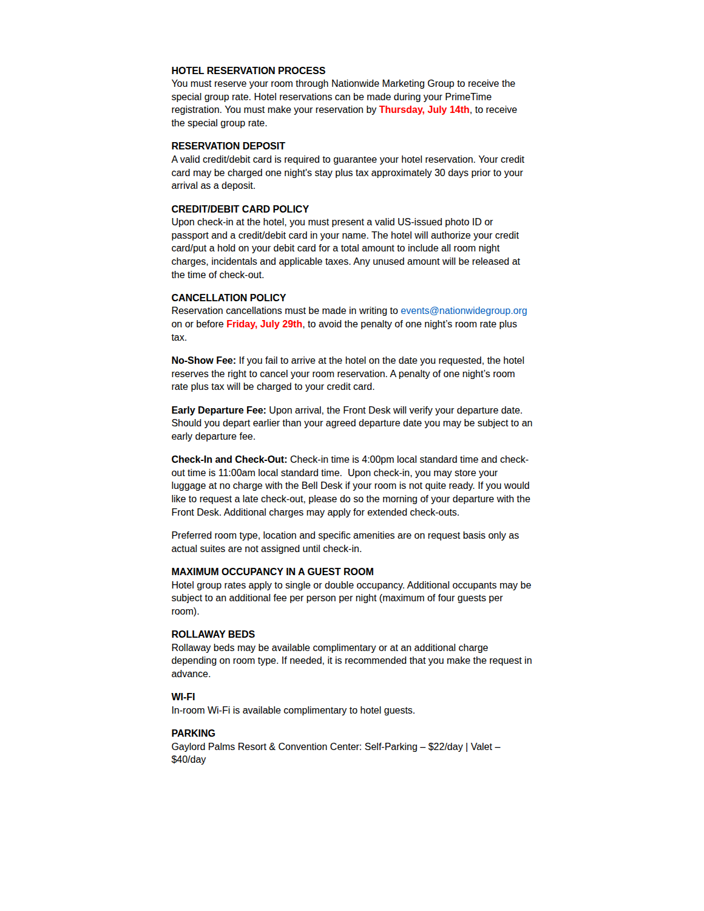HOTEL RESERVATION PROCESS
You must reserve your room through Nationwide Marketing Group to receive the special group rate. Hotel reservations can be made during your PrimeTime registration. You must make your reservation by Thursday, July 14th, to receive the special group rate.
RESERVATION DEPOSIT
A valid credit/debit card is required to guarantee your hotel reservation. Your credit card may be charged one night's stay plus tax approximately 30 days prior to your arrival as a deposit.
CREDIT/DEBIT CARD POLICY
Upon check-in at the hotel, you must present a valid US-issued photo ID or passport and a credit/debit card in your name. The hotel will authorize your credit card/put a hold on your debit card for a total amount to include all room night charges, incidentals and applicable taxes. Any unused amount will be released at the time of check-out.
CANCELLATION POLICY
Reservation cancellations must be made in writing to events@nationwidegroup.org on or before Friday, July 29th, to avoid the penalty of one night’s room rate plus tax.
No-Show Fee: If you fail to arrive at the hotel on the date you requested, the hotel reserves the right to cancel your room reservation. A penalty of one night’s room rate plus tax will be charged to your credit card.
Early Departure Fee: Upon arrival, the Front Desk will verify your departure date. Should you depart earlier than your agreed departure date you may be subject to an early departure fee.
Check-In and Check-Out: Check-in time is 4:00pm local standard time and check-out time is 11:00am local standard time. Upon check-in, you may store your luggage at no charge with the Bell Desk if your room is not quite ready. If you would like to request a late check-out, please do so the morning of your departure with the Front Desk. Additional charges may apply for extended check-outs.
Preferred room type, location and specific amenities are on request basis only as actual suites are not assigned until check-in.
MAXIMUM OCCUPANCY IN A GUEST ROOM
Hotel group rates apply to single or double occupancy. Additional occupants may be subject to an additional fee per person per night (maximum of four guests per room).
ROLLAWAY BEDS
Rollaway beds may be available complimentary or at an additional charge depending on room type. If needed, it is recommended that you make the request in advance.
WI-FI
In-room Wi-Fi is available complimentary to hotel guests.
PARKING
Gaylord Palms Resort & Convention Center: Self-Parking – $22/day | Valet – $40/day